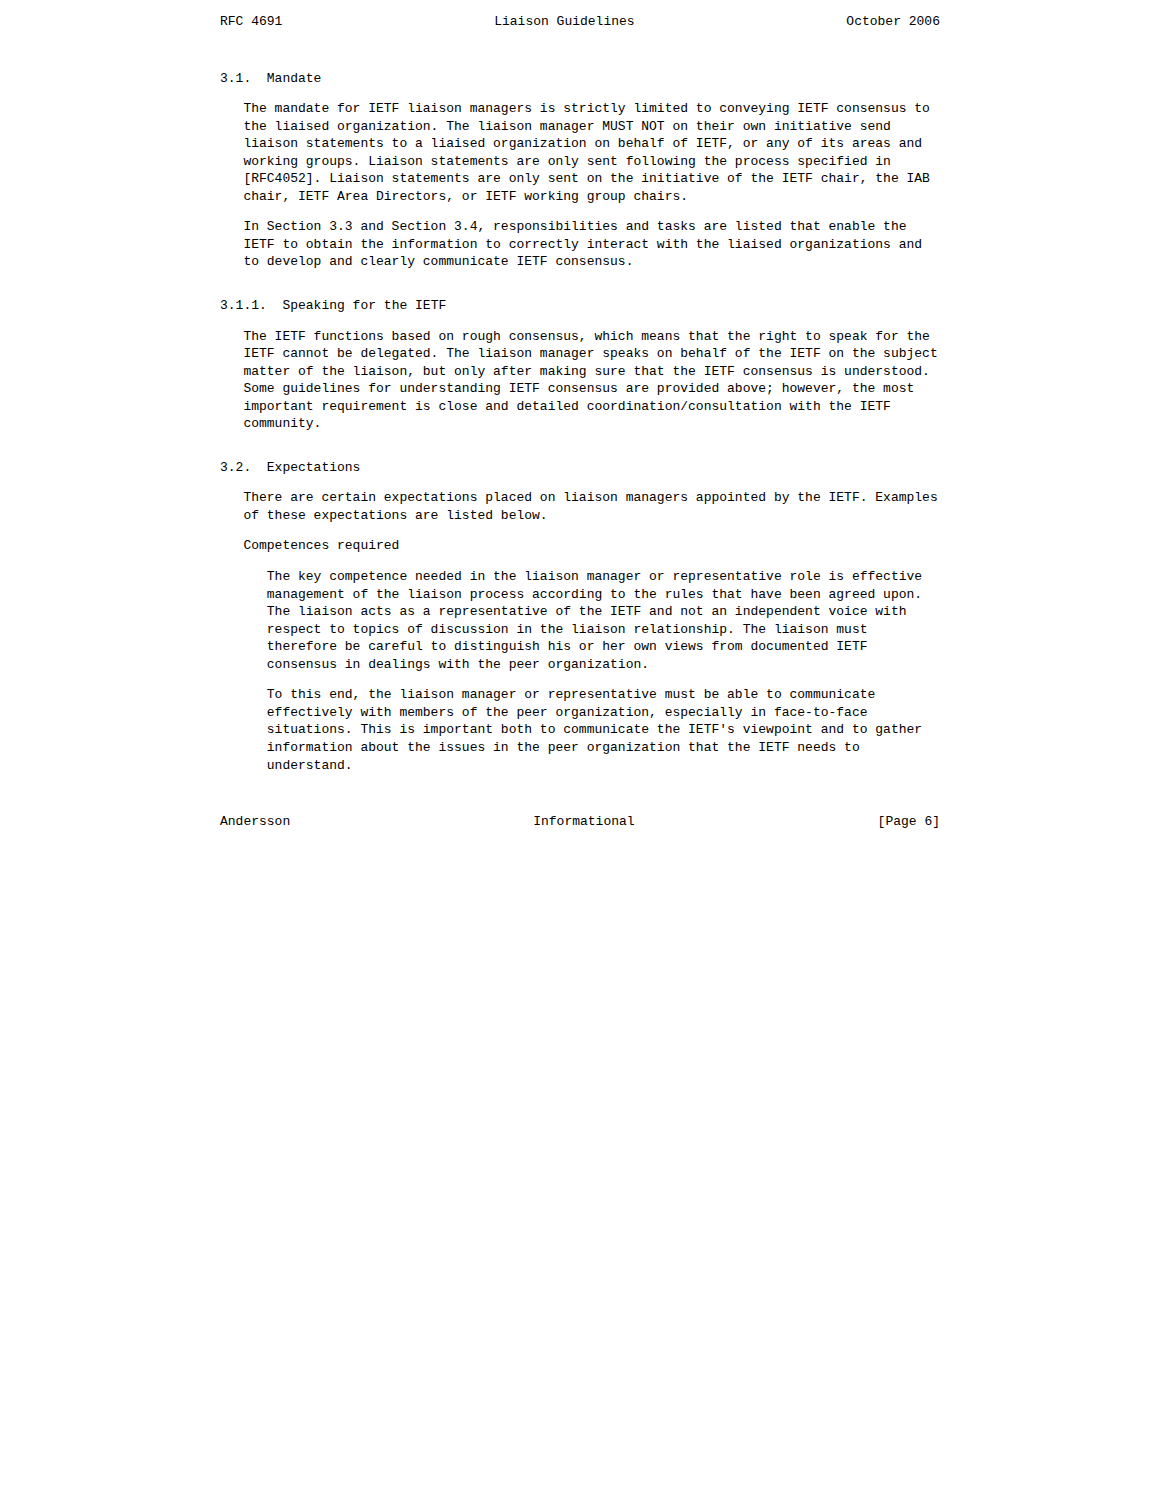RFC 4691 Liaison Guidelines October 2006
3.1. Mandate
The mandate for IETF liaison managers is strictly limited to conveying IETF consensus to the liaised organization. The liaison manager MUST NOT on their own initiative send liaison statements to a liaised organization on behalf of IETF, or any of its areas and working groups. Liaison statements are only sent following the process specified in [RFC4052]. Liaison statements are only sent on the initiative of the IETF chair, the IAB chair, IETF Area Directors, or IETF working group chairs.
In Section 3.3 and Section 3.4, responsibilities and tasks are listed that enable the IETF to obtain the information to correctly interact with the liaised organizations and to develop and clearly communicate IETF consensus.
3.1.1. Speaking for the IETF
The IETF functions based on rough consensus, which means that the right to speak for the IETF cannot be delegated. The liaison manager speaks on behalf of the IETF on the subject matter of the liaison, but only after making sure that the IETF consensus is understood. Some guidelines for understanding IETF consensus are provided above; however, the most important requirement is close and detailed coordination/consultation with the IETF community.
3.2. Expectations
There are certain expectations placed on liaison managers appointed by the IETF. Examples of these expectations are listed below.
Competences required
The key competence needed in the liaison manager or representative role is effective management of the liaison process according to the rules that have been agreed upon. The liaison acts as a representative of the IETF and not an independent voice with respect to topics of discussion in the liaison relationship. The liaison must therefore be careful to distinguish his or her own views from documented IETF consensus in dealings with the peer organization.
To this end, the liaison manager or representative must be able to communicate effectively with members of the peer organization, especially in face-to-face situations. This is important both to communicate the IETF's viewpoint and to gather information about the issues in the peer organization that the IETF needs to understand.
Andersson Informational [Page 6]